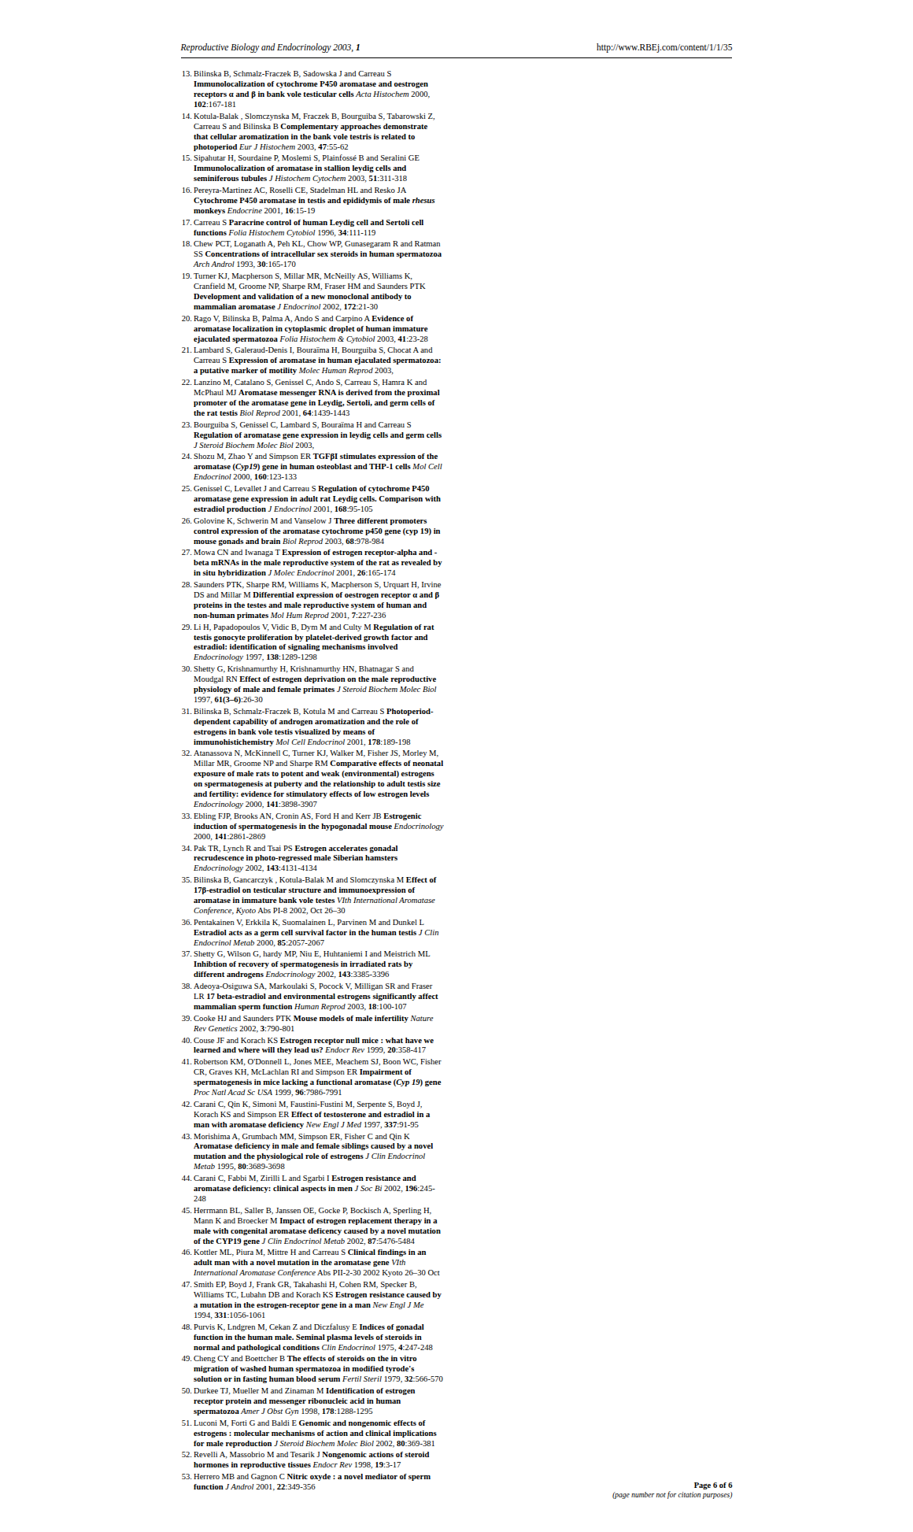Reproductive Biology and Endocrinology 2003, 1
http://www.RBEj.com/content/1/1/35
Bilinska B, Schmalz-Fraczek B, Sadowska J and Carreau S Immunolocalization of cytochrome P450 aromatase and oestrogen receptors α and β in bank vole testicular cells Acta Histochem 2000, 102:167-181
Kotula-Balak , Slomczynska M, Fraczek B, Bourguiba S, Tabarowski Z, Carreau S and Bilinska B Complementary approaches demonstrate that cellular aromatization in the bank vole testris is related to photoperiod Eur J Histochem 2003, 47:55-62
Sipahutar H, Sourdaine P, Moslemi S, Plainfossé B and Seralini GE Immunolocalization of aromatase in stallion leydig cells and seminiferous tubules J Histochem Cytochem 2003, 51:311-318
Pereyra-Martinez AC, Roselli CE, Stadelman HL and Resko JA Cytochrome P450 aromatase in testis and epididymis of male rhesus monkeys Endocrine 2001, 16:15-19
Carreau S Paracrine control of human Leydig cell and Sertoli cell functions Folia Histochem Cytobiol 1996, 34:111-119
Chew PCT, Loganath A, Peh KL, Chow WP, Gunasegaram R and Ratman SS Concentrations of intracellular sex steroids in human spermatozoa Arch Androl 1993, 30:165-170
Turner KJ, Macpherson S, Millar MR, McNeilly AS, Williams K, Cranfield M, Groome NP, Sharpe RM, Fraser HM and Saunders PTK Development and validation of a new monoclonal antibody to mammalian aromatase J Endocrinol 2002, 172:21-30
Rago V, Bilinska B, Palma A, Ando S and Carpino A Evidence of aromatase localization in cytoplasmic droplet of human immature ejaculated spermatozoa Folia Histochem & Cytobiol 2003, 41:23-28
Lambard S, Galeraud-Denis I, Bouraïma H, Bourguiba S, Chocat A and Carreau S Expression of aromatase in human ejaculated spermatozoa: a putative marker of motility Molec Human Reprod 2003,
Lanzino M, Catalano S, Genissel C, Ando S, Carreau S, Hamra K and McPhaul MJ Aromatase messenger RNA is derived from the proximal promoter of the aromatase gene in Leydig, Sertoli, and germ cells of the rat testis Biol Reprod 2001, 64:1439-1443
Bourguiba S, Genissel C, Lambard S, Bouraïma H and Carreau S Regulation of aromatase gene expression in leydig cells and germ cells J Steroid Biochem Molec Biol 2003,
Shozu M, Zhao Y and Simpson ER TGFβ I stimulates expression of the aromatase (Cyp19) gene in human osteoblast and THP-1 cells Mol Cell Endocrinol 2000, 160:123-133
Genissel C, Levallet J and Carreau S Regulation of cytochrome P450 aromatase gene expression in adult rat Leydig cells. Comparison with estradiol production J Endocrinol 2001, 168:95-105
Golovine K, Schwerin M and Vanselow J Three different promoters control expression of the aromatase cytochrome p450 gene (cyp 19) in mouse gonads and brain Biol Reprod 2003, 68:978-984
Mowa CN and Iwanaga T Expression of estrogen receptor-alpha and -beta mRNAs in the male reproductive system of the rat as revealed by in situ hybridization J Molec Endocrinol 2001, 26:165-174
Saunders PTK, Sharpe RM, Williams K, Macpherson S, Urquart H, Irvine DS and Millar M Differential expression of oestrogen receptor α and β proteins in the testes and male reproductive system of human and non-human primates Mol Hum Reprod 2001, 7:227-236
Li H, Papadopoulos V, Vidic B, Dym M and Culty M Regulation of rat testis gonocyte proliferation by platelet-derived growth factor and estradiol: identification of signaling mechanisms involved Endocrinology 1997, 138:1289-1298
Shetty G, Krishnamurthy H, Krishnamurthy HN, Bhatnagar S and Moudgal RN Effect of estrogen deprivation on the male reproductive physiology of male and female primates J Steroid Biochem Molec Biol 1997, 61(3–6):26-30
Bilinska B, Schmalz-Fraczek B, Kotula M and Carreau S Photoperiod-dependent capability of androgen aromatization and the role of estrogens in bank vole testis visualized by means of immunohistichemistry Mol Cell Endocrinol 2001, 178:189-198
Atanassova N, McKinnell C, Turner KJ, Walker M, Fisher JS, Morley M, Millar MR, Groome NP and Sharpe RM Comparative effects of neonatal exposure of male rats to potent and weak (environmental) estrogens on spermatogenesis at puberty and the relationship to adult testis size and fertility: evidence for stimulatory effects of low estrogen levels Endocrinology 2000, 141:3898-3907
Ebling FJP, Brooks AN, Cronin AS, Ford H and Kerr JB Estrogenic induction of spermatogenesis in the hypogonadal mouse Endocrinology 2000, 141:2861-2869
Pak TR, Lynch R and Tsai PS Estrogen accelerates gonadal recrudescence in photo-regressed male Siberian hamsters Endocrinology 2002, 143:4131-4134
Bilinska B, Gancarczyk , Kotula-Balak M and Slomczynska M Effect of 17β-estradiol on testicular structure and immunoexpression of aromatase in immature bank vole testes VIth International Aromatase Conference, Kyoto Abs PI-8 2002, Oct 26–30
Pentakainen V, Erkkila K, Suomalainen L, Parvinen M and Dunkel L Estradiol acts as a germ cell survival factor in the human testis J Clin Endocrinol Metab 2000, 85:2057-2067
Shetty G, Wilson G, hardy MP, Niu E, Huhtaniemi I and Meistrich ML Inhibtion of recovery of spermatogenesis in irradiated rats by different androgens Endocrinology 2002, 143:3385-3396
Adeoya-Osiguwa SA, Markoulaki S, Pocock V, Milligan SR and Fraser LR 17 beta-estradiol and environmental estrogens significantly affect mammalian sperm function Human Reprod 2003, 18:100-107
Cooke HJ and Saunders PTK Mouse models of male infertility Nature Rev Genetics 2002, 3:790-801
Couse JF and Korach KS Estrogen receptor null mice : what have we learned and where will they lead us? Endocr Rev 1999, 20:358-417
Robertson KM, O'Donnell L, Jones MEE, Meachem SJ, Boon WC, Fisher CR, Graves KH, McLachlan RI and Simpson ER Impairment of spermatogenesis in mice lacking a functional aromatase (Cyp 19) gene Proc Natl Acad Sc USA 1999, 96:7986-7991
Carani C, Qin K, Simoni M, Faustini-Fustini M, Serpente S, Boyd J, Korach KS and Simpson ER Effect of testosterone and estradiol in a man with aromatase deficiency New Engl J Med 1997, 337:91-95
Morishima A, Grumbach MM, Simpson ER, Fisher C and Qin K Aromatase deficiency in male and female siblings caused by a novel mutation and the physiological role of estrogens J Clin Endocrinol Metab 1995, 80:3689-3698
Carani C, Fabbi M, Zirilli L and Sgarbi I Estrogen resistance and aromatase deficiency: clinical aspects in men J Soc Bi 2002, 196:245-248
Herrmann BL, Saller B, Janssen OE, Gocke P, Bockisch A, Sperling H, Mann K and Broecker M Impact of estrogen replacement therapy in a male with congenital aromatase deficency caused by a novel mutation of the CYP19 gene J Clin Endocrinol Metab 2002, 87:5476-5484
Kottler ML, Piura M, Mittre H and Carreau S Clinical findings in an adult man with a novel mutation in the aromatase gene VIth International Aromatase Conference Abs PII-2-30 2002 Kyoto 26–30 Oct
Smith EP, Boyd J, Frank GR, Takahashi H, Cohen RM, Specker B, Williams TC, Lubahn DB and Korach KS Estrogen resistance caused by a mutation in the estrogen-receptor gene in a man New Engl J Me 1994, 331:1056-1061
Purvis K, Lndgren M, Cekan Z and Diczfalusy E Indices of gonadal function in the human male. Seminal plasma levels of steroids in normal and pathological conditions Clin Endocrinol 1975, 4:247-248
Cheng CY and Boettcher B The effects of steroids on the in vitro migration of washed human spermatozoa in modified tyrode's solution or in fasting human blood serum Fertil Steril 1979, 32:566-570
Durkee TJ, Mueller M and Zinaman M Identification of estrogen receptor protein and messenger ribonucleic acid in human spermatozoa Amer J Obst Gyn 1998, 178:1288-1295
Luconi M, Forti G and Baldi E Genomic and nongenomic effects of estrogens : molecular mechanisms of action and clinical implications for male reproduction J Steroid Biochem Molec Biol 2002, 80:369-381
Revelli A, Massobrio M and Tesarik J Nongenomic actions of steroid hormones in reproductive tissues Endocr Rev 1998, 19:3-17
Herrero MB and Gagnon C Nitric oxyde : a novel mediator of sperm function J Androl 2001, 22:349-356
Page 6 of 6
(page number not for citation purposes)